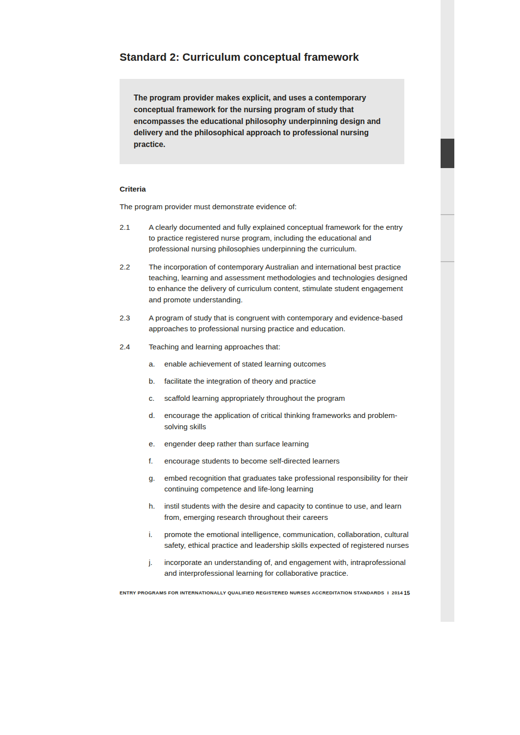Standard 2: Curriculum conceptual framework
The program provider makes explicit, and uses a contemporary conceptual framework for the nursing program of study that encompasses the educational philosophy underpinning design and delivery and the philosophical approach to professional nursing practice.
Criteria
The program provider must demonstrate evidence of:
2.1 A clearly documented and fully explained conceptual framework for the entry to practice registered nurse program, including the educational and professional nursing philosophies underpinning the curriculum.
2.2 The incorporation of contemporary Australian and international best practice teaching, learning and assessment methodologies and technologies designed to enhance the delivery of curriculum content, stimulate student engagement and promote understanding.
2.3 A program of study that is congruent with contemporary and evidence-based approaches to professional nursing practice and education.
2.4 Teaching and learning approaches that:
a. enable achievement of stated learning outcomes
b. facilitate the integration of theory and practice
c. scaffold learning appropriately throughout the program
d. encourage the application of critical thinking frameworks and problem-solving skills
e. engender deep rather than surface learning
f. encourage students to become self-directed learners
g. embed recognition that graduates take professional responsibility for their continuing competence and life-long learning
h. instil students with the desire and capacity to continue to use, and learn from, emerging research throughout their careers
i. promote the emotional intelligence, communication, collaboration, cultural safety, ethical practice and leadership skills expected of registered nurses
j. incorporate an understanding of, and engagement with, intraprofessional and interprofessional learning for collaborative practice.
ENTRY PROGRAMS FOR INTERNATIONALLY QUALIFIED REGISTERED NURSES ACCREDITATION STANDARDS I 2014 15